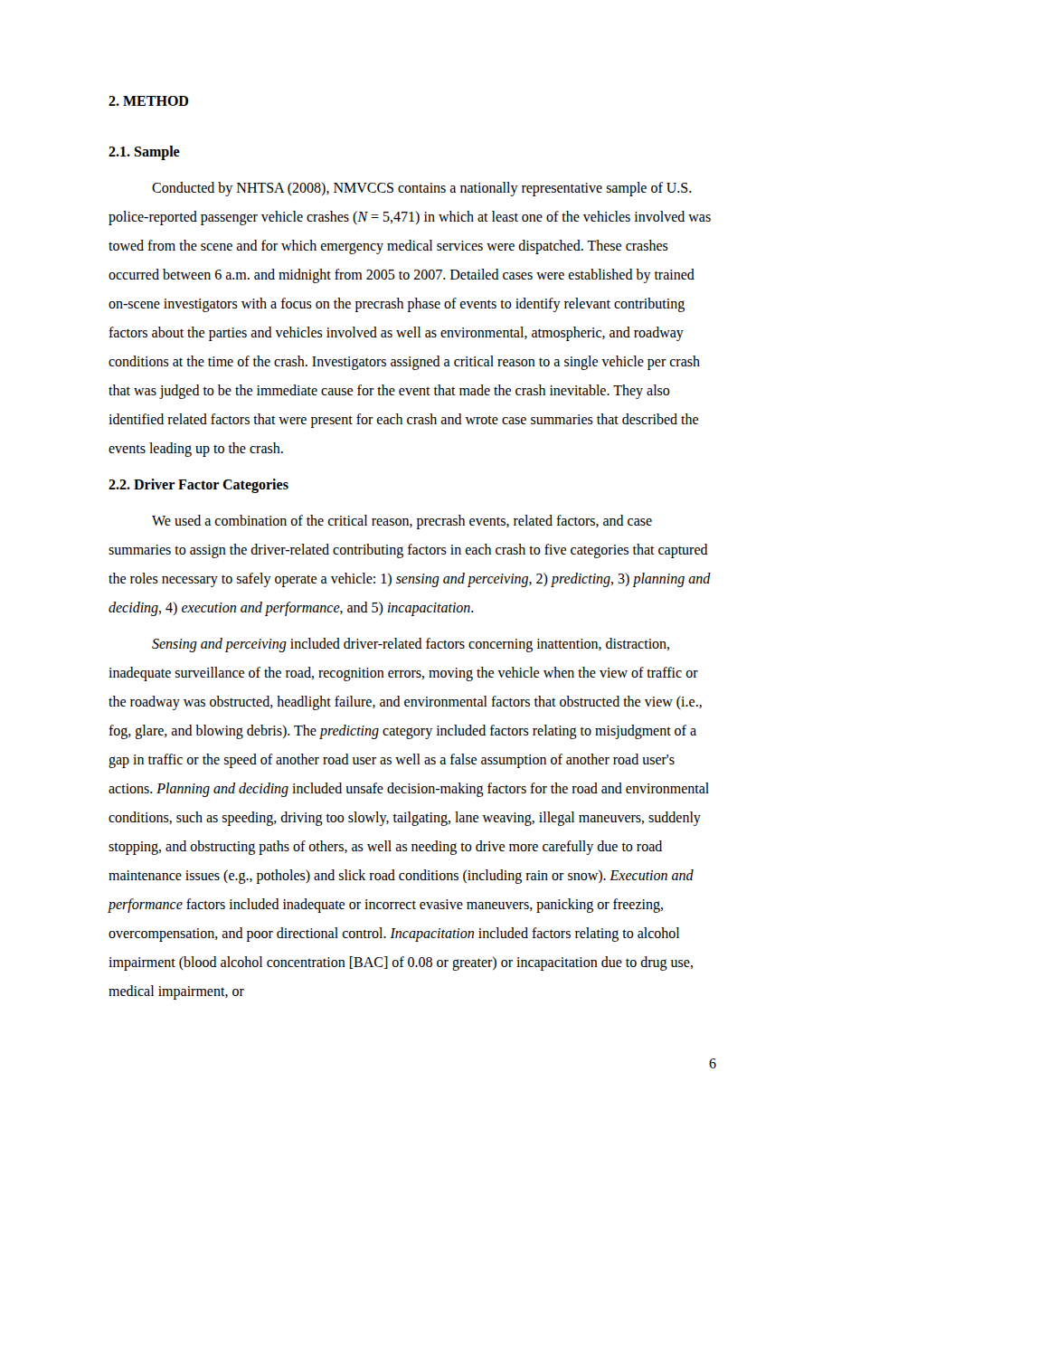2. METHOD
2.1. Sample
Conducted by NHTSA (2008), NMVCCS contains a nationally representative sample of U.S. police-reported passenger vehicle crashes (N = 5,471) in which at least one of the vehicles involved was towed from the scene and for which emergency medical services were dispatched. These crashes occurred between 6 a.m. and midnight from 2005 to 2007. Detailed cases were established by trained on-scene investigators with a focus on the precrash phase of events to identify relevant contributing factors about the parties and vehicles involved as well as environmental, atmospheric, and roadway conditions at the time of the crash. Investigators assigned a critical reason to a single vehicle per crash that was judged to be the immediate cause for the event that made the crash inevitable. They also identified related factors that were present for each crash and wrote case summaries that described the events leading up to the crash.
2.2. Driver Factor Categories
We used a combination of the critical reason, precrash events, related factors, and case summaries to assign the driver-related contributing factors in each crash to five categories that captured the roles necessary to safely operate a vehicle: 1) sensing and perceiving, 2) predicting, 3) planning and deciding, 4) execution and performance, and 5) incapacitation.
Sensing and perceiving included driver-related factors concerning inattention, distraction, inadequate surveillance of the road, recognition errors, moving the vehicle when the view of traffic or the roadway was obstructed, headlight failure, and environmental factors that obstructed the view (i.e., fog, glare, and blowing debris). The predicting category included factors relating to misjudgment of a gap in traffic or the speed of another road user as well as a false assumption of another road user's actions. Planning and deciding included unsafe decision-making factors for the road and environmental conditions, such as speeding, driving too slowly, tailgating, lane weaving, illegal maneuvers, suddenly stopping, and obstructing paths of others, as well as needing to drive more carefully due to road maintenance issues (e.g., potholes) and slick road conditions (including rain or snow). Execution and performance factors included inadequate or incorrect evasive maneuvers, panicking or freezing, overcompensation, and poor directional control. Incapacitation included factors relating to alcohol impairment (blood alcohol concentration [BAC] of 0.08 or greater) or incapacitation due to drug use, medical impairment, or
6